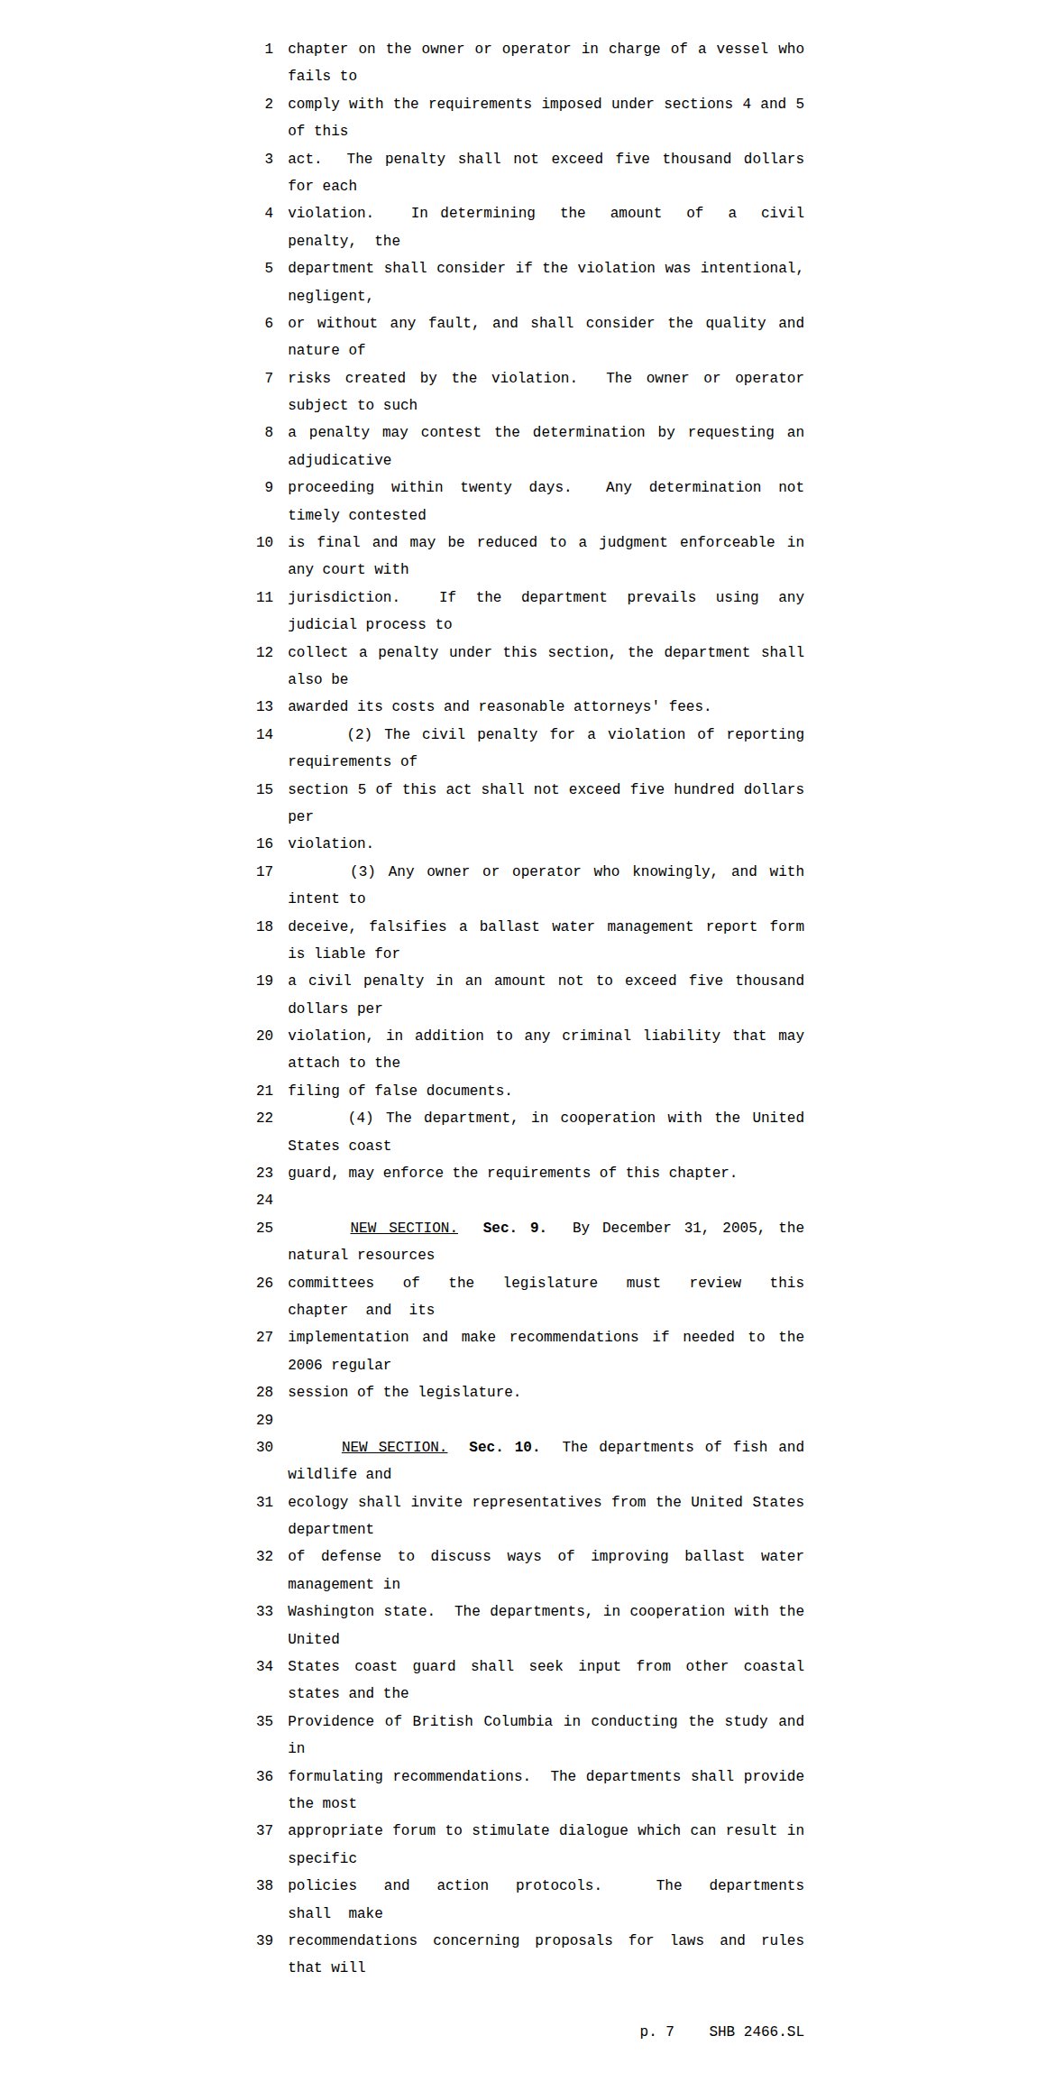chapter on the owner or operator in charge of a vessel who fails to
comply with the requirements imposed under sections 4 and 5 of this
act. The penalty shall not exceed five thousand dollars for each
violation. In determining the amount of a civil penalty, the
department shall consider if the violation was intentional, negligent,
or without any fault, and shall consider the quality and nature of
risks created by the violation. The owner or operator subject to such
a penalty may contest the determination by requesting an adjudicative
proceeding within twenty days. Any determination not timely contested
is final and may be reduced to a judgment enforceable in any court with
jurisdiction. If the department prevails using any judicial process to
collect a penalty under this section, the department shall also be
awarded its costs and reasonable attorneys' fees.
(2) The civil penalty for a violation of reporting requirements of
section 5 of this act shall not exceed five hundred dollars per
violation.
(3) Any owner or operator who knowingly, and with intent to
deceive, falsifies a ballast water management report form is liable for
a civil penalty in an amount not to exceed five thousand dollars per
violation, in addition to any criminal liability that may attach to the
filing of false documents.
(4) The department, in cooperation with the United States coast
guard, may enforce the requirements of this chapter.
NEW SECTION. Sec. 9. By December 31, 2005, the natural resources
committees of the legislature must review this chapter and its
implementation and make recommendations if needed to the 2006 regular
session of the legislature.
NEW SECTION. Sec. 10. The departments of fish and wildlife and
ecology shall invite representatives from the United States department
of defense to discuss ways of improving ballast water management in
Washington state. The departments, in cooperation with the United
States coast guard shall seek input from other coastal states and the
Providence of British Columbia in conducting the study and in
formulating recommendations. The departments shall provide the most
appropriate forum to stimulate dialogue which can result in specific
policies and action protocols. The departments shall make
recommendations concerning proposals for laws and rules that will
p. 7 SHB 2466.SL